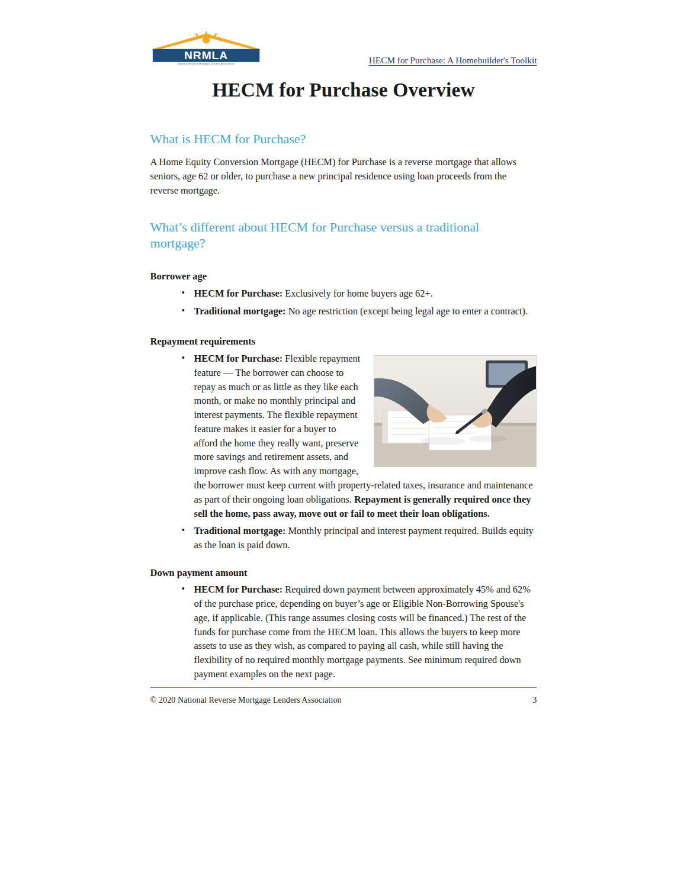NRMLA National Reverse Mortgage Lenders Association
HECM for Purchase: A Homebuilder's Toolkit
HECM for Purchase Overview
What is HECM for Purchase?
A Home Equity Conversion Mortgage (HECM) for Purchase is a reverse mortgage that allows seniors, age 62 or older, to purchase a new principal residence using loan proceeds from the reverse mortgage.
What’s different about HECM for Purchase versus a traditional mortgage?
Borrower age
HECM for Purchase: Exclusively for home buyers age 62+.
Traditional mortgage: No age restriction (except being legal age to enter a contract).
Repayment requirements
HECM for Purchase: Flexible repayment feature — The borrower can choose to repay as much or as little as they like each month, or make no monthly principal and interest payments. The flexible repayment feature makes it easier for a buyer to afford the home they really want, preserve more savings and retirement assets, and improve cash flow. As with any mortgage, the borrower must keep current with property-related taxes, insurance and maintenance as part of their ongoing loan obligations. Repayment is generally required once they sell the home, pass away, move out or fail to meet their loan obligations.
Traditional mortgage: Monthly principal and interest payment required. Builds equity as the loan is paid down.
Down payment amount
HECM for Purchase: Required down payment between approximately 45% and 62% of the purchase price, depending on buyer’s age or Eligible Non-Borrowing Spouse's age, if applicable. (This range assumes closing costs will be financed.) The rest of the funds for purchase come from the HECM loan. This allows the buyers to keep more assets to use as they wish, as compared to paying all cash, while still having the flexibility of no required monthly mortgage payments. See minimum required down payment examples on the next page.
© 2020 National Reverse Mortgage Lenders Association
3